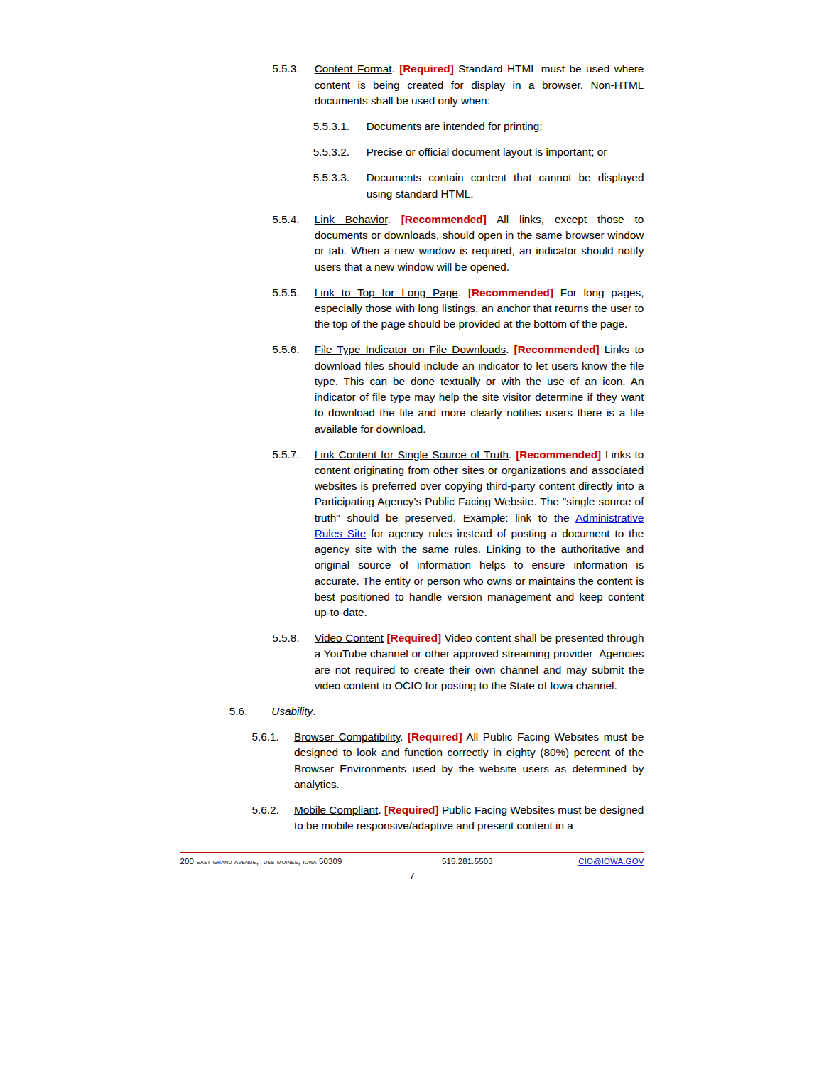5.5.3.
Content Format. [Required] Standard HTML must be used where content is being created for display in a browser. Non-HTML documents shall be used only when:
5.5.3.1.
Documents are intended for printing;
5.5.3.2.
Precise or official document layout is important; or
5.5.3.3.
Documents contain content that cannot be displayed using standard HTML.
5.5.4.
Link Behavior. [Recommended] All links, except those to documents or downloads, should open in the same browser window or tab. When a new window is required, an indicator should notify users that a new window will be opened.
5.5.5.
Link to Top for Long Page. [Recommended] For long pages, especially those with long listings, an anchor that returns the user to the top of the page should be provided at the bottom of the page.
5.5.6.
File Type Indicator on File Downloads. [Recommended] Links to download files should include an indicator to let users know the file type. This can be done textually or with the use of an icon. An indicator of file type may help the site visitor determine if they want to download the file and more clearly notifies users there is a file available for download.
5.5.7.
Link Content for Single Source of Truth. [Recommended] Links to content originating from other sites or organizations and associated websites is preferred over copying third-party content directly into a Participating Agency's Public Facing Website. The "single source of truth" should be preserved. Example: link to the Administrative Rules Site for agency rules instead of posting a document to the agency site with the same rules. Linking to the authoritative and original source of information helps to ensure information is accurate. The entity or person who owns or maintains the content is best positioned to handle version management and keep content up-to-date.
5.5.8.
Video Content [Required] Video content shall be presented through a YouTube channel or other approved streaming provider Agencies are not required to create their own channel and may submit the video content to OCIO for posting to the State of Iowa channel.
5.6.
Usability.
5.6.1.
Browser Compatibility. [Required] All Public Facing Websites must be designed to look and function correctly in eighty (80%) percent of the Browser Environments used by the website users as determined by analytics.
5.6.2.
Mobile Compliant. [Required] Public Facing Websites must be designed to be mobile responsive/adaptive and present content in a
200 EAST GRAND AVENUE, DES MOINES, IOWA 50309
515.281.5503
CIO@IOWA.GOV
7